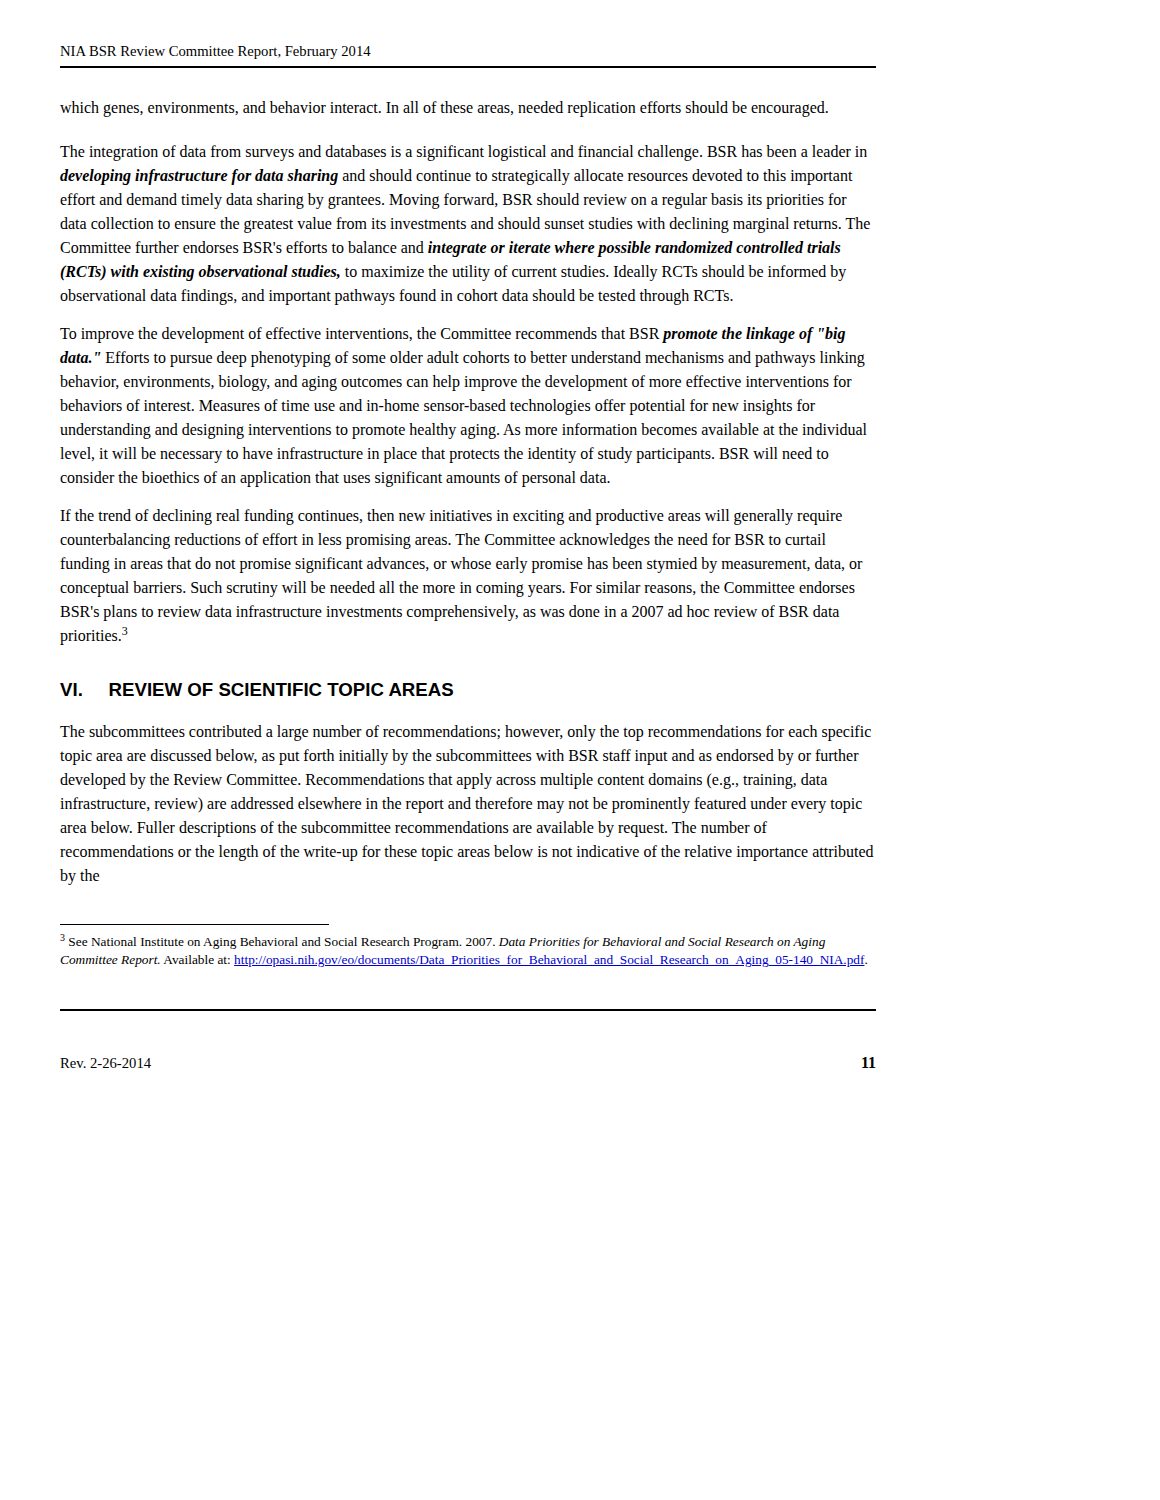NIA BSR Review Committee Report, February 2014
which genes, environments, and behavior interact. In all of these areas, needed replication efforts should be encouraged.
The integration of data from surveys and databases is a significant logistical and financial challenge. BSR has been a leader in developing infrastructure for data sharing and should continue to strategically allocate resources devoted to this important effort and demand timely data sharing by grantees. Moving forward, BSR should review on a regular basis its priorities for data collection to ensure the greatest value from its investments and should sunset studies with declining marginal returns. The Committee further endorses BSR's efforts to balance and integrate or iterate where possible randomized controlled trials (RCTs) with existing observational studies, to maximize the utility of current studies. Ideally RCTs should be informed by observational data findings, and important pathways found in cohort data should be tested through RCTs.
To improve the development of effective interventions, the Committee recommends that BSR promote the linkage of "big data." Efforts to pursue deep phenotyping of some older adult cohorts to better understand mechanisms and pathways linking behavior, environments, biology, and aging outcomes can help improve the development of more effective interventions for behaviors of interest. Measures of time use and in-home sensor-based technologies offer potential for new insights for understanding and designing interventions to promote healthy aging. As more information becomes available at the individual level, it will be necessary to have infrastructure in place that protects the identity of study participants. BSR will need to consider the bioethics of an application that uses significant amounts of personal data.
If the trend of declining real funding continues, then new initiatives in exciting and productive areas will generally require counterbalancing reductions of effort in less promising areas. The Committee acknowledges the need for BSR to curtail funding in areas that do not promise significant advances, or whose early promise has been stymied by measurement, data, or conceptual barriers. Such scrutiny will be needed all the more in coming years. For similar reasons, the Committee endorses BSR's plans to review data infrastructure investments comprehensively, as was done in a 2007 ad hoc review of BSR data priorities.3
VI. REVIEW OF SCIENTIFIC TOPIC AREAS
The subcommittees contributed a large number of recommendations; however, only the top recommendations for each specific topic area are discussed below, as put forth initially by the subcommittees with BSR staff input and as endorsed by or further developed by the Review Committee. Recommendations that apply across multiple content domains (e.g., training, data infrastructure, review) are addressed elsewhere in the report and therefore may not be prominently featured under every topic area below. Fuller descriptions of the subcommittee recommendations are available by request. The number of recommendations or the length of the write-up for these topic areas below is not indicative of the relative importance attributed by the
3 See National Institute on Aging Behavioral and Social Research Program. 2007. Data Priorities for Behavioral and Social Research on Aging Committee Report. Available at: http://opasi.nih.gov/eo/documents/Data_Priorities_for_Behavioral_and_Social_Research_on_Aging_05-140_NIA.pdf.
Rev. 2-26-2014 11